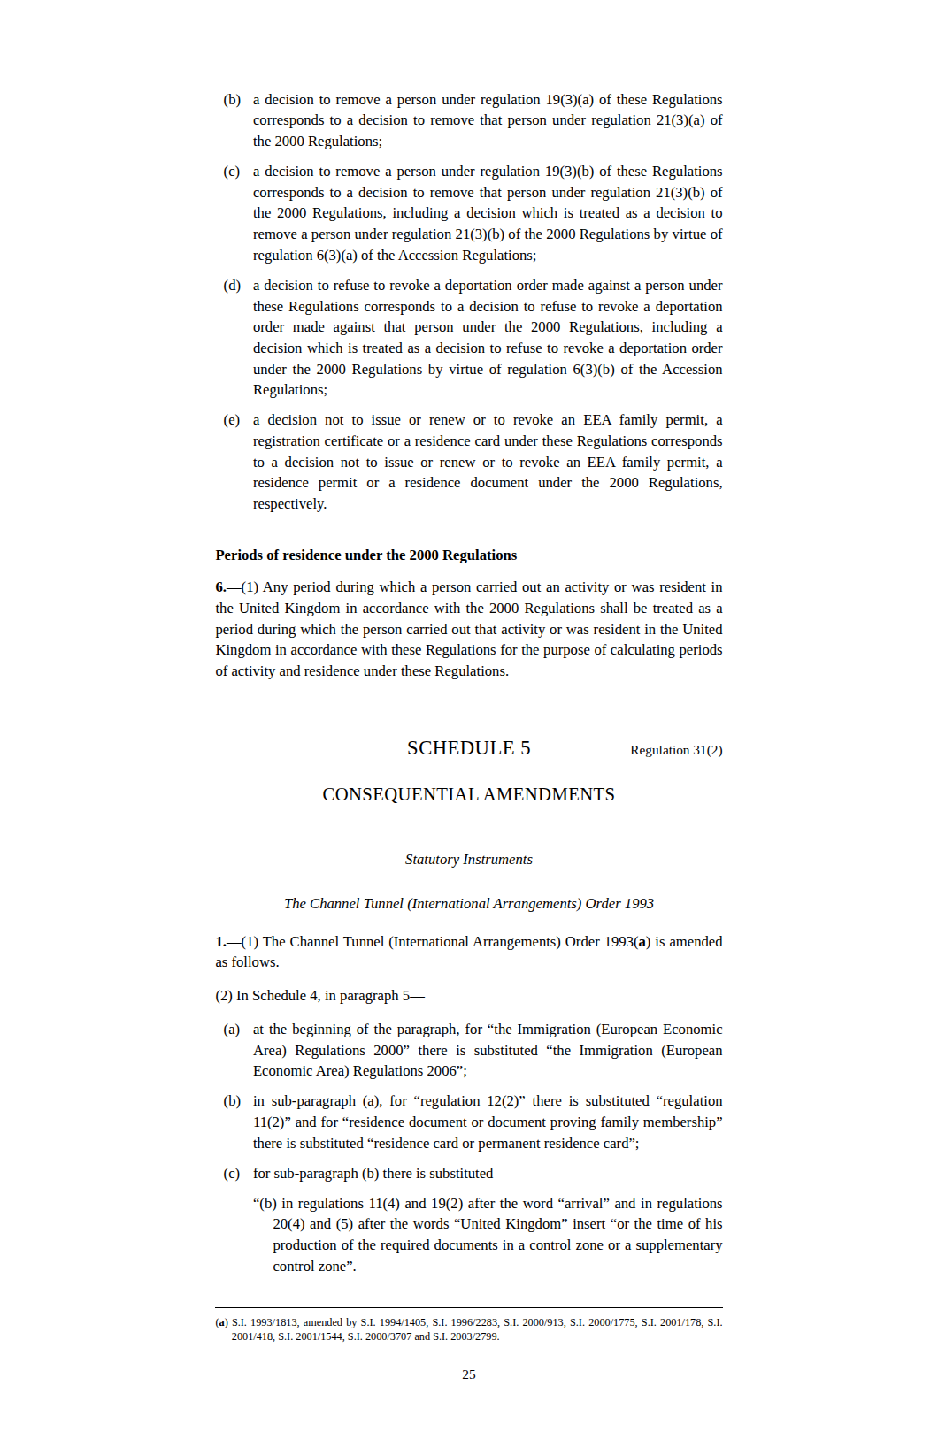(b) a decision to remove a person under regulation 19(3)(a) of these Regulations corresponds to a decision to remove that person under regulation 21(3)(a) of the 2000 Regulations;
(c) a decision to remove a person under regulation 19(3)(b) of these Regulations corresponds to a decision to remove that person under regulation 21(3)(b) of the 2000 Regulations, including a decision which is treated as a decision to remove a person under regulation 21(3)(b) of the 2000 Regulations by virtue of regulation 6(3)(a) of the Accession Regulations;
(d) a decision to refuse to revoke a deportation order made against a person under these Regulations corresponds to a decision to refuse to revoke a deportation order made against that person under the 2000 Regulations, including a decision which is treated as a decision to refuse to revoke a deportation order under the 2000 Regulations by virtue of regulation 6(3)(b) of the Accession Regulations;
(e) a decision not to issue or renew or to revoke an EEA family permit, a registration certificate or a residence card under these Regulations corresponds to a decision not to issue or renew or to revoke an EEA family permit, a residence permit or a residence document under the 2000 Regulations, respectively.
Periods of residence under the 2000 Regulations
6.—(1) Any period during which a person carried out an activity or was resident in the United Kingdom in accordance with the 2000 Regulations shall be treated as a period during which the person carried out that activity or was resident in the United Kingdom in accordance with these Regulations for the purpose of calculating periods of activity and residence under these Regulations.
SCHEDULE 5Regulation 31(2)
CONSEQUENTIAL AMENDMENTS
Statutory Instruments
The Channel Tunnel (International Arrangements) Order 1993
1.—(1) The Channel Tunnel (International Arrangements) Order 1993(a) is amended as follows.
(2) In Schedule 4, in paragraph 5—
(a) at the beginning of the paragraph, for “the Immigration (European Economic Area) Regulations 2000” there is substituted “the Immigration (European Economic Area) Regulations 2006”;
(b) in sub-paragraph (a), for “regulation 12(2)” there is substituted “regulation 11(2)” and for “residence document or document proving family membership” there is substituted “residence card or permanent residence card”;
(c) for sub-paragraph (b) there is substituted—
“(b) in regulations 11(4) and 19(2) after the word “arrival” and in regulations 20(4) and (5) after the words “United Kingdom” insert “or the time of his production of the required documents in a control zone or a supplementary control zone”.
(a) S.I. 1993/1813, amended by S.I. 1994/1405, S.I. 1996/2283, S.I. 2000/913, S.I. 2000/1775, S.I. 2001/178, S.I. 2001/418, S.I. 2001/1544, S.I. 2000/3707 and S.I. 2003/2799.
25